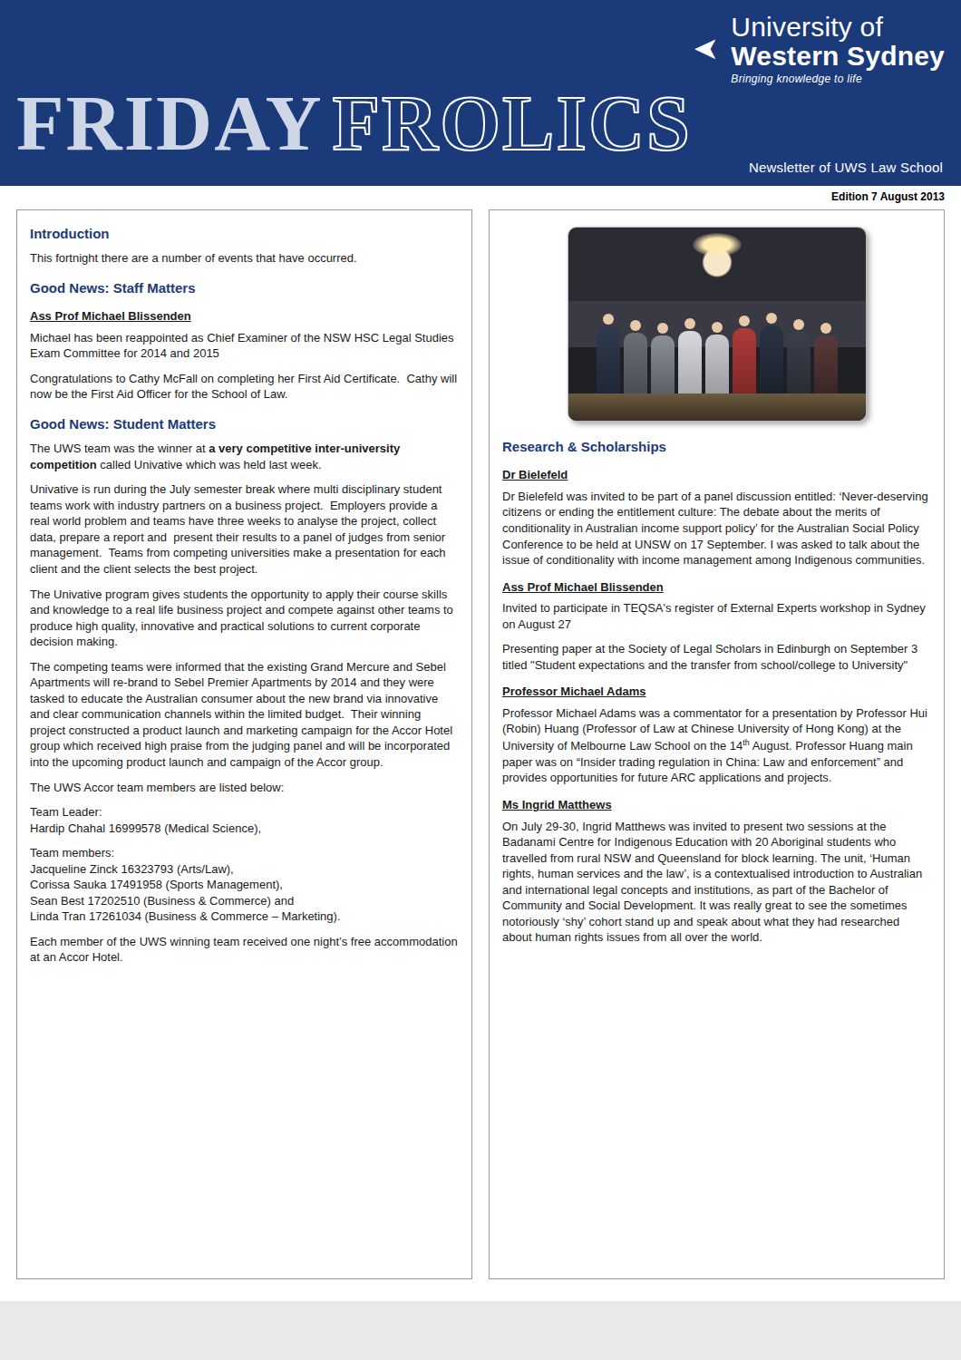➤ University of Western Sydney Bringing knowledge to life
FRIDAY FROLICS
Newsletter of UWS Law School
Edition 7 August 2013
Introduction
This fortnight there are a number of events that have occurred.
Good News: Staff Matters
Ass Prof Michael Blissenden
Michael has been reappointed as Chief Examiner of the NSW HSC Legal Studies Exam Committee for 2014 and 2015
Congratulations to Cathy McFall on completing her First Aid Certificate. Cathy will now be the First Aid Officer for the School of Law.
Good News: Student Matters
The UWS team was the winner at a very competitive inter-university competition called Univative which was held last week.
Univative is run during the July semester break where multi disciplinary student teams work with industry partners on a business project. Employers provide a real world problem and teams have three weeks to analyse the project, collect data, prepare a report and present their results to a panel of judges from senior management. Teams from competing universities make a presentation for each client and the client selects the best project.
The Univative program gives students the opportunity to apply their course skills and knowledge to a real life business project and compete against other teams to produce high quality, innovative and practical solutions to current corporate decision making.
The competing teams were informed that the existing Grand Mercure and Sebel Apartments will re-brand to Sebel Premier Apartments by 2014 and they were tasked to educate the Australian consumer about the new brand via innovative and clear communication channels within the limited budget. Their winning project constructed a product launch and marketing campaign for the Accor Hotel group which received high praise from the judging panel and will be incorporated into the upcoming product launch and campaign of the Accor group.
The UWS Accor team members are listed below:
Team Leader:
Hardip Chahal 16999578 (Medical Science),
Team members:
Jacqueline Zinck 16323793 (Arts/Law),
Corissa Sauka 17491958 (Sports Management),
Sean Best 17202510 (Business & Commerce) and
Linda Tran 17261034 (Business & Commerce – Marketing).
Each member of the UWS winning team received one night’s free accommodation at an Accor Hotel.
Research & Scholarships
Dr Bielefeld
Dr Bielefeld was invited to be part of a panel discussion entitled: ‘Never-deserving citizens or ending the entitlement culture: The debate about the merits of conditionality in Australian income support policy’ for the Australian Social Policy Conference to be held at UNSW on 17 September. I was asked to talk about the issue of conditionality with income management among Indigenous communities.
Ass Prof Michael Blissenden
Invited to participate in TEQSA's register of External Experts workshop in Sydney on August 27
Presenting paper at the Society of Legal Scholars in Edinburgh on September 3 titled "Student expectations and the transfer from school/college to University"
Professor Michael Adams
Professor Michael Adams was a commentator for a presentation by Professor Hui (Robin) Huang (Professor of Law at Chinese University of Hong Kong) at the University of Melbourne Law School on the 14th August. Professor Huang main paper was on “Insider trading regulation in China: Law and enforcement” and provides opportunities for future ARC applications and projects.
Ms Ingrid Matthews
On July 29-30, Ingrid Matthews was invited to present two sessions at the Badanami Centre for Indigenous Education with 20 Aboriginal students who travelled from rural NSW and Queensland for block learning. The unit, ‘Human rights, human services and the law’, is a contextualised introduction to Australian and international legal concepts and institutions, as part of the Bachelor of Community and Social Development. It was really great to see the sometimes notoriously ‘shy’ cohort stand up and speak about what they had researched about human rights issues from all over the world.